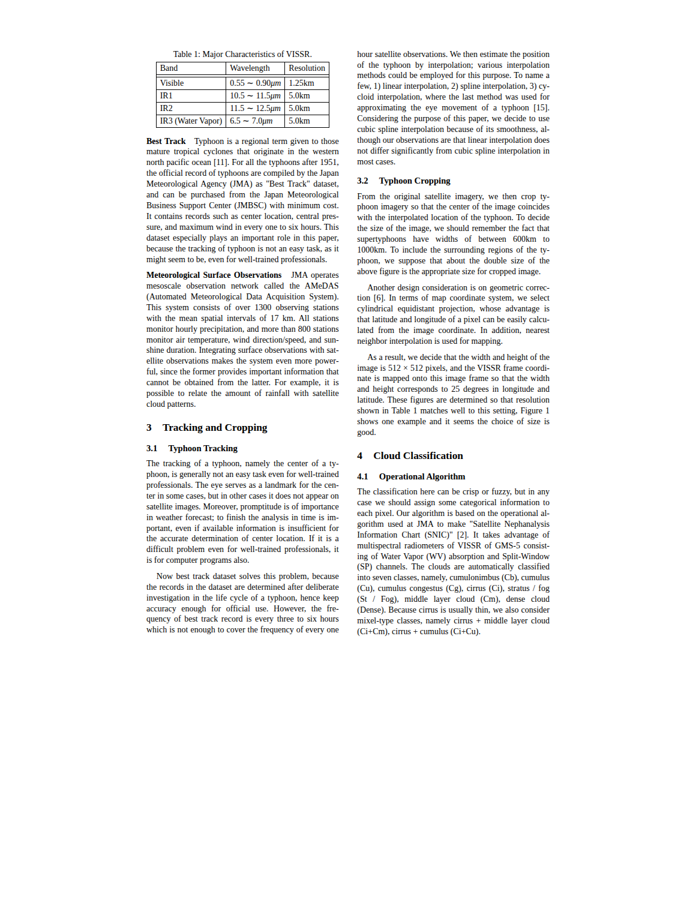Table 1: Major Characteristics of VISSR.
| Band | Wavelength | Resolution |
| --- | --- | --- |
| Visible | 0.55 ∼ 0.90 μm | 1.25km |
| IR1 | 10.5 ∼ 11.5 μm | 5.0km |
| IR2 | 11.5 ∼ 12.5 μm | 5.0km |
| IR3 (Water Vapor) | 6.5 ∼ 7.0 μm | 5.0km |
Best Track Typhoon is a regional term given to those mature tropical cyclones that originate in the western north pacific ocean [11]. For all the typhoons after 1951, the official record of typhoons are compiled by the Japan Meteorological Agency (JMA) as "Best Track" dataset, and can be purchased from the Japan Meteorological Business Support Center (JMBSC) with minimum cost. It contains records such as center location, central pressure, and maximum wind in every one to six hours. This dataset especially plays an important role in this paper, because the tracking of typhoon is not an easy task, as it might seem to be, even for well-trained professionals.
Meteorological Surface Observations JMA operates mesoscale observation network called the AMeDAS (Automated Meteorological Data Acquisition System). This system consists of over 1300 observing stations with the mean spatial intervals of 17 km. All stations monitor hourly precipitation, and more than 800 stations monitor air temperature, wind direction/speed, and sunshine duration. Integrating surface observations with satellite observations makes the system even more powerful, since the former provides important information that cannot be obtained from the latter. For example, it is possible to relate the amount of rainfall with satellite cloud patterns.
3 Tracking and Cropping
3.1 Typhoon Tracking
The tracking of a typhoon, namely the center of a typhoon, is generally not an easy task even for well-trained professionals. The eye serves as a landmark for the center in some cases, but in other cases it does not appear on satellite images. Moreover, promptitude is of importance in weather forecast; to finish the analysis in time is important, even if available information is insufficient for the accurate determination of center location. If it is a difficult problem even for well-trained professionals, it is for computer programs also.
Now best track dataset solves this problem, because the records in the dataset are determined after deliberate investigation in the life cycle of a typhoon, hence keep accuracy enough for official use. However, the frequency of best track record is every three to six hours which is not enough to cover the frequency of every one hour satellite observations. We then estimate the position of the typhoon by interpolation; various interpolation methods could be employed for this purpose. To name a few, 1) linear interpolation, 2) spline interpolation, 3) cycloid interpolation, where the last method was used for approximating the eye movement of a typhoon [15]. Considering the purpose of this paper, we decide to use cubic spline interpolation because of its smoothness, although our observations are that linear interpolation does not differ significantly from cubic spline interpolation in most cases.
3.2 Typhoon Cropping
From the original satellite imagery, we then crop typhoon imagery so that the center of the image coincides with the interpolated location of the typhoon. To decide the size of the image, we should remember the fact that supertyphoons have widths of between 600km to 1000km. To include the surrounding regions of the typhoon, we suppose that about the double size of the above figure is the appropriate size for cropped image.
Another design consideration is on geometric correction [6]. In terms of map coordinate system, we select cylindrical equidistant projection, whose advantage is that latitude and longitude of a pixel can be easily calculated from the image coordinate. In addition, nearest neighbor interpolation is used for mapping.
As a result, we decide that the width and height of the image is 512 × 512 pixels, and the VISSR frame coordinate is mapped onto this image frame so that the width and height corresponds to 25 degrees in longitude and latitude. These figures are determined so that resolution shown in Table 1 matches well to this setting, Figure 1 shows one example and it seems the choice of size is good.
4 Cloud Classification
4.1 Operational Algorithm
The classification here can be crisp or fuzzy, but in any case we should assign some categorical information to each pixel. Our algorithm is based on the operational algorithm used at JMA to make "Satellite Nephanalysis Information Chart (SNIC)" [2]. It takes advantage of multispectral radiometers of VISSR of GMS-5 consisting of Water Vapor (WV) absorption and Split-Window (SP) channels. The clouds are automatically classified into seven classes, namely, cumulonimbus (Cb), cumulus (Cu), cumulus congestus (Cg), cirrus (Ci), stratus / fog (St / Fog), middle layer cloud (Cm), dense cloud (Dense). Because cirrus is usually thin, we also consider mixel-type classes, namely cirrus + middle layer cloud (Ci+Cm), cirrus + cumulus (Ci+Cu).